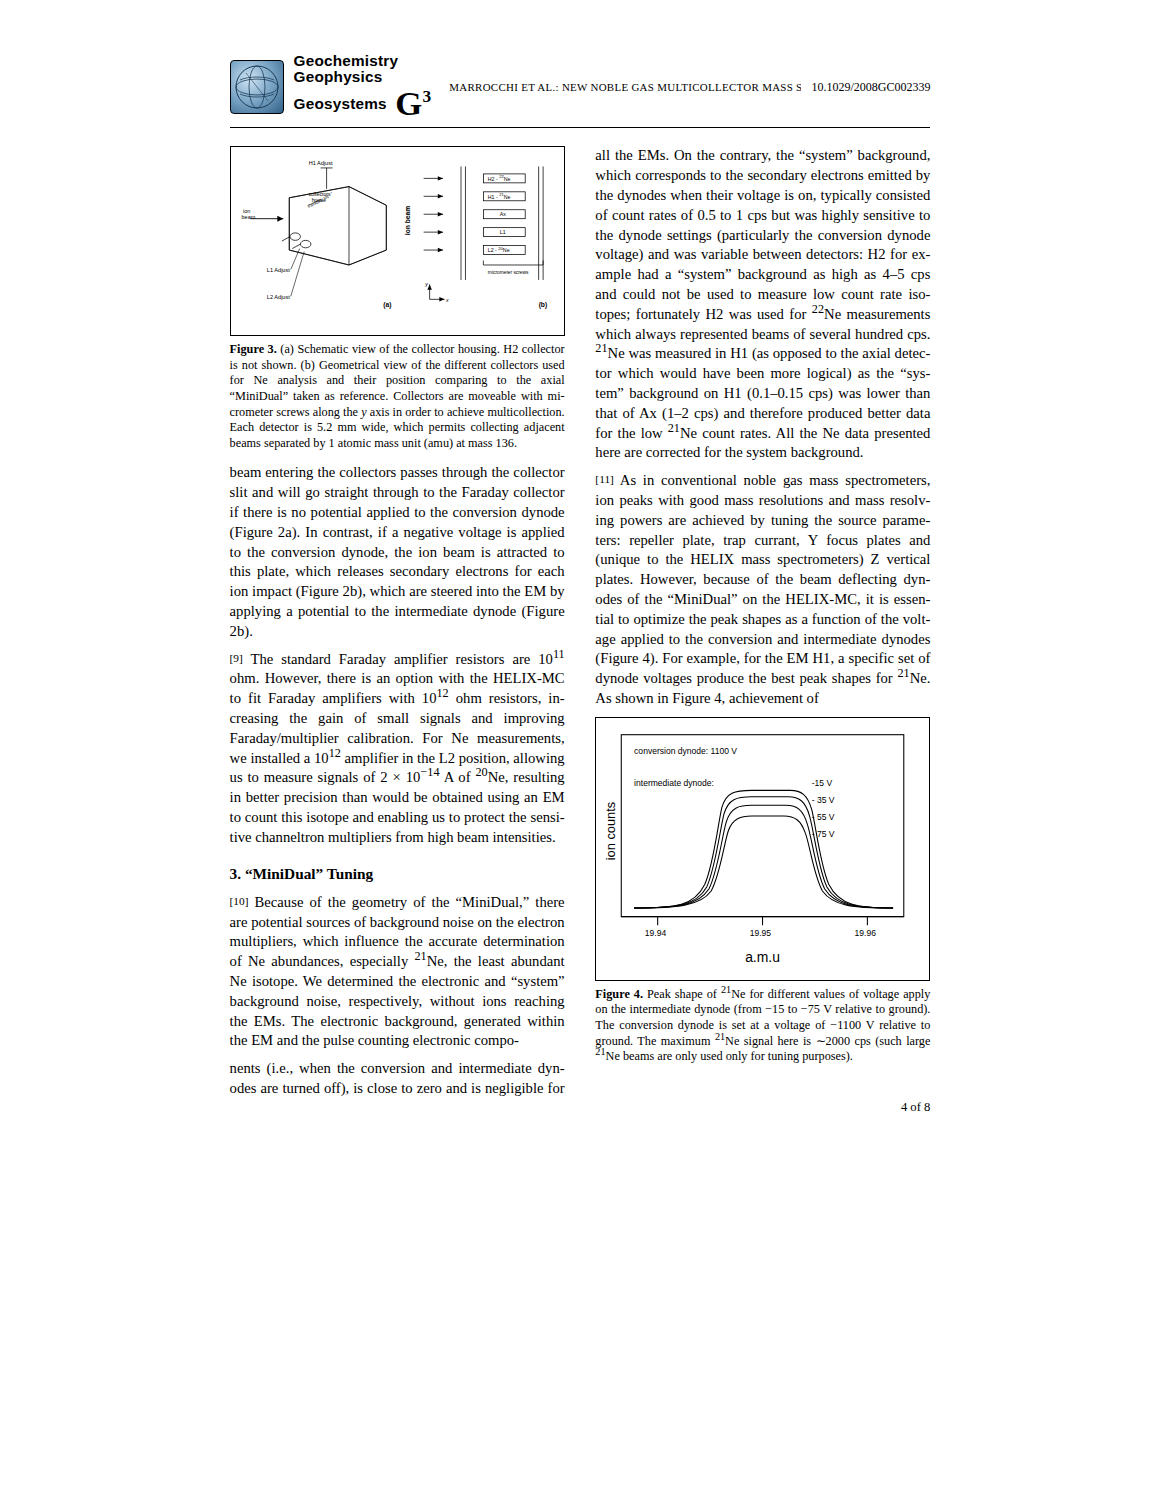Geochemistry
Geophysics
Geosystems G3
MARROCCHI ET AL.: NEW NOBLE GAS MULTICOLLECTOR MASS SPECTROMETER
10.1029/2008GC002339
H1 Adjust collectors' house ion beam Faraday slit L1 Adjust L2 Adjust (a) H2 - 22Ne H1 - 21Ne Ax L1 L2 - 20Ne micrometer screws y x (b) ion beam
Figure 3. (a) Schematic view of the collector housing. H2 collector is not shown. (b) Geometrical view of the different collectors used for Ne analysis and their position comparing to the axial “MiniDual” taken as reference. Collectors are moveable with micrometer screws along the y axis in order to achieve multicollection. Each detector is 5.2 mm wide, which permits collecting adjacent beams separated by 1 atomic mass unit (amu) at mass 136.
beam entering the collectors passes through the collector slit and will go straight through to the Faraday collector if there is no potential applied to the conversion dynode (Figure 2a). In contrast, if a negative voltage is applied to the conversion dynode, the ion beam is attracted to this plate, which releases secondary electrons for each ion impact (Figure 2b), which are steered into the EM by applying a potential to the intermediate dynode (Figure 2b).
[9] The standard Faraday amplifier resistors are 1011 ohm. However, there is an option with the HELIX-MC to fit Faraday amplifiers with 1012 ohm resistors, increasing the gain of small signals and improving Faraday/multiplier calibration. For Ne measurements, we installed a 1012 amplifier in the L2 position, allowing us to measure signals of 2 × 10−14 A of 20Ne, resulting in better precision than would be obtained using an EM to count this isotope and enabling us to protect the sensitive channeltron multipliers from high beam intensities.
3. “MiniDual” Tuning
[10] Because of the geometry of the “MiniDual,” there are potential sources of background noise on the electron multipliers, which influence the accurate determination of Ne abundances, especially 21Ne, the least abundant Ne isotope. We determined the electronic and “system” background noise, respectively, without ions reaching the EMs. The electronic background, generated within the EM and the pulse counting electronic compo-
nents (i.e., when the conversion and intermediate dynodes are turned off), is close to zero and is negligible for all the EMs. On the contrary, the “system” background, which corresponds to the secondary electrons emitted by the dynodes when their voltage is on, typically consisted of count rates of 0.5 to 1 cps but was highly sensitive to the dynode settings (particularly the conversion dynode voltage) and was variable between detectors: H2 for example had a “system” background as high as 4–5 cps and could not be used to measure low count rate isotopes; fortunately H2 was used for 22Ne measurements which always represented beams of several hundred cps. 21Ne was measured in H1 (as opposed to the axial detector which would have been more logical) as the “system” background on H1 (0.1–0.15 cps) was lower than that of Ax (1–2 cps) and therefore produced better data for the low 21Ne count rates. All the Ne data presented here are corrected for the system background.
[11] As in conventional noble gas mass spectrometers, ion peaks with good mass resolutions and mass resolving powers are achieved by tuning the source parameters: repeller plate, trap currant, Y focus plates and (unique to the HELIX mass spectrometers) Z vertical plates. However, because of the beam deflecting dynodes of the “MiniDual” on the HELIX-MC, it is essential to optimize the peak shapes as a function of the voltage applied to the conversion and intermediate dynodes (Figure 4). For example, for the EM H1, a specific set of dynode voltages produce the best peak shapes for 21Ne. As shown in Figure 4, achievement of
conversion dynode: 1100 V intermediate dynode: -15 V - 35 V - 55 V - 75 V 19.94 19.95 19.96 a.m.u ion counts
Figure 4. Peak shape of 21Ne for different values of voltage apply on the intermediate dynode (from −15 to −75 V relative to ground). The conversion dynode is set at a voltage of −1100 V relative to ground. The maximum 21Ne signal here is ∼2000 cps (such large 21Ne beams are only used only for tuning purposes).
4 of 8